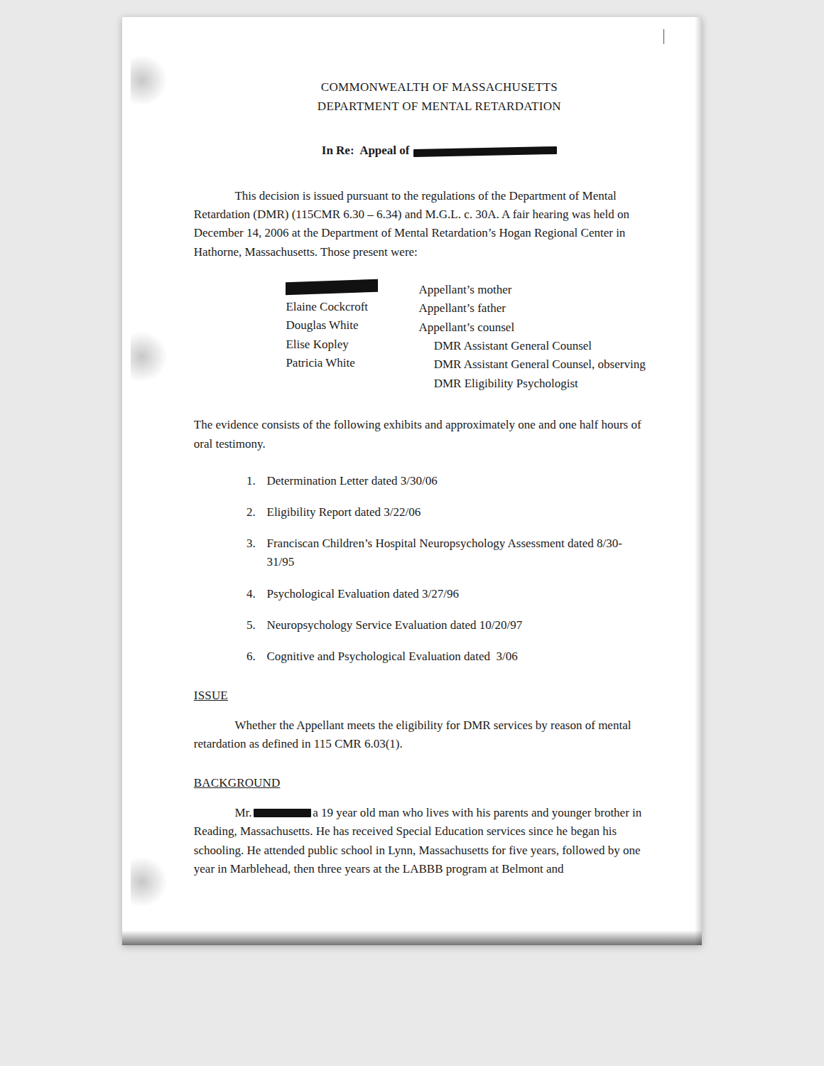COMMONWEALTH OF MASSACHUSETTS
DEPARTMENT OF MENTAL RETARDATION
In Re: Appeal of
This decision is issued pursuant to the regulations of the Department of Mental Retardation (DMR) (115CMR 6.30 – 6.34) and M.G.L. c. 30A. A fair hearing was held on December 14, 2006 at the Department of Mental Retardation’s Hogan Regional Center in Hathorne, Massachusetts. Those present were:
Elaine Cockcroft
Douglas White
Elise Kopley
Patricia White
Appellant’s mother
Appellant’s father
Appellant’s counsel
DMR Assistant General Counsel
DMR Assistant General Counsel, observing
DMR Eligibility Psychologist
The evidence consists of the following exhibits and approximately one and one half hours of oral testimony.
Determination Letter dated 3/30/06
Eligibility Report dated 3/22/06
Franciscan Children’s Hospital Neuropsychology Assessment dated 8/30-31/95
Psychological Evaluation dated 3/27/96
Neuropsychology Service Evaluation dated 10/20/97
Cognitive and Psychological Evaluation dated 3/06
ISSUE
Whether the Appellant meets the eligibility for DMR services by reason of mental retardation as defined in 115 CMR 6.03(1).
BACKGROUND
Mr. a 19 year old man who lives with his parents and younger brother in Reading, Massachusetts. He has received Special Education services since he began his schooling. He attended public school in Lynn, Massachusetts for five years, followed by one year in Marblehead, then three years at the LABBB program at Belmont and